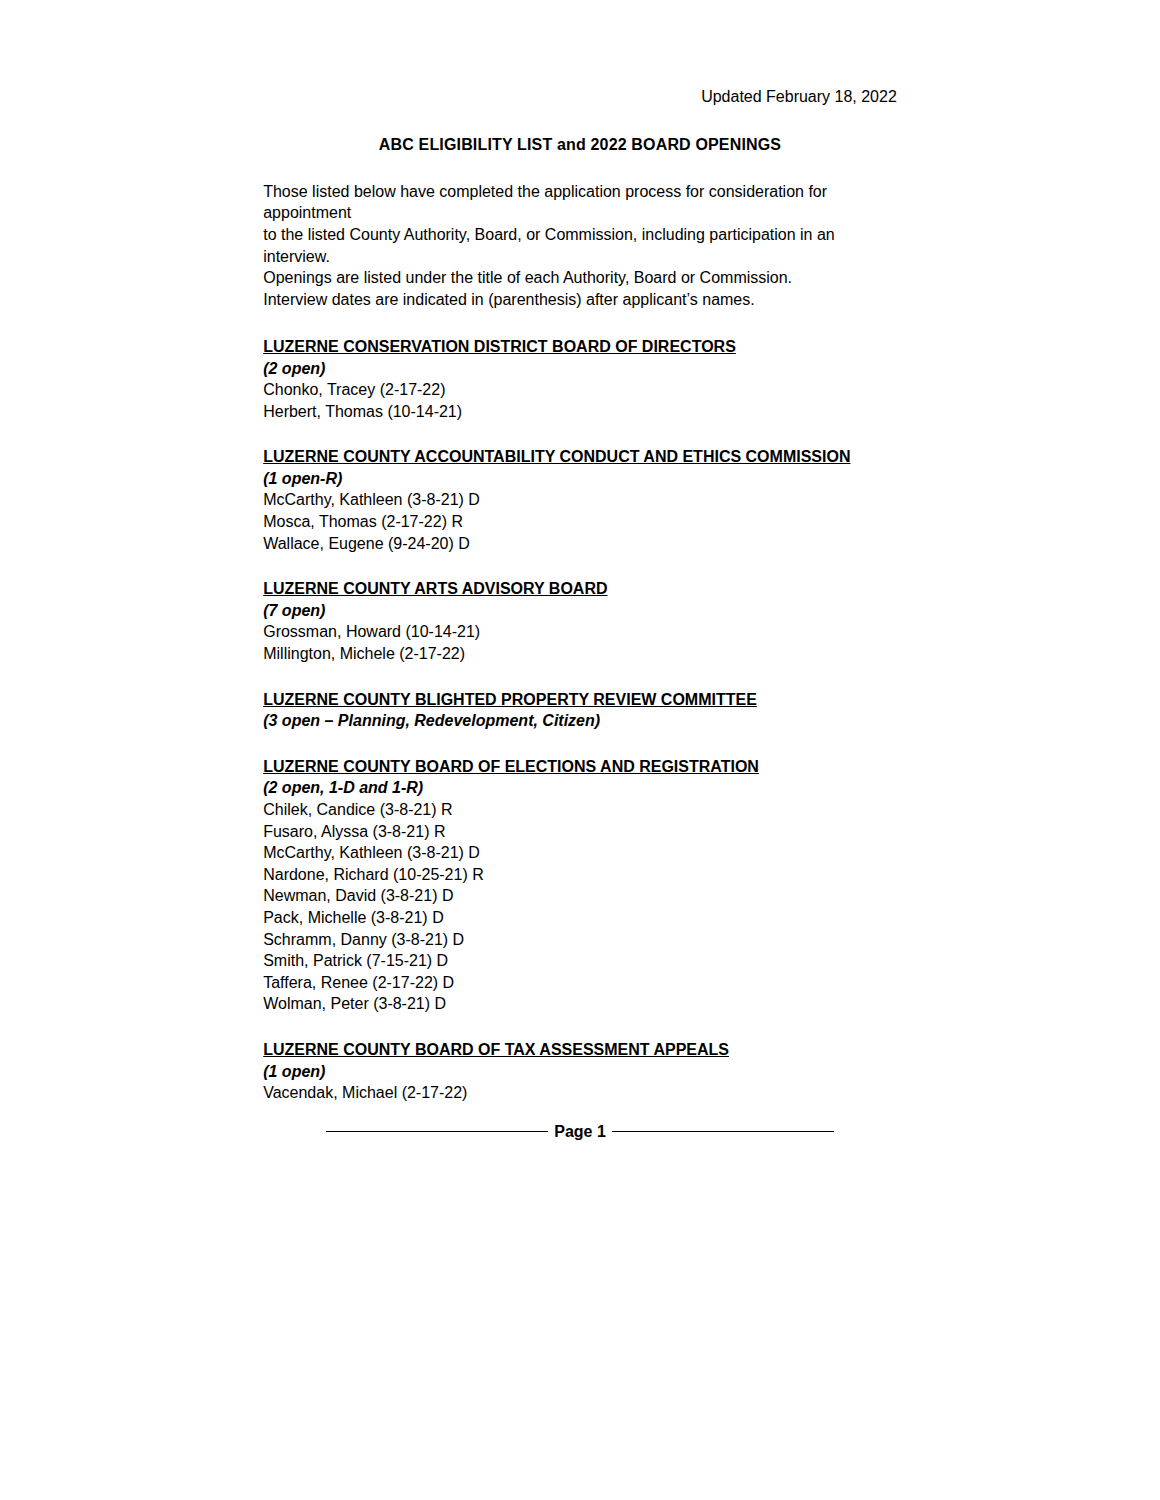Updated February 18, 2022
ABC ELIGIBILITY LIST and 2022 BOARD OPENINGS
Those listed below have completed the application process for consideration for appointment to the listed County Authority, Board, or Commission, including participation in an interview. Openings are listed under the title of each Authority, Board or Commission. Interview dates are indicated in (parenthesis) after applicant’s names.
Luzerne Conservation District Board of Directors
(2 open)
Chonko, Tracey (2-17-22)
Herbert, Thomas (10-14-21)
Luzerne County Accountability Conduct and Ethics Commission
(1 open-R)
McCarthy, Kathleen (3-8-21) D
Mosca, Thomas (2-17-22) R
Wallace, Eugene (9-24-20) D
Luzerne County Arts Advisory Board
(7 open)
Grossman, Howard (10-14-21)
Millington, Michele (2-17-22)
Luzerne County Blighted Property Review Committee
(3 open – Planning, Redevelopment, Citizen)
Luzerne County Board of Elections and Registration
(2 open, 1-D and 1-R)
Chilek, Candice (3-8-21) R
Fusaro, Alyssa (3-8-21) R
McCarthy, Kathleen (3-8-21) D
Nardone, Richard (10-25-21) R
Newman, David (3-8-21) D
Pack, Michelle (3-8-21) D
Schramm, Danny (3-8-21) D
Smith, Patrick (7-15-21) D
Taffera, Renee (2-17-22) D
Wolman, Peter (3-8-21) D
Luzerne County Board of Tax Assessment Appeals
(1 open)
Vacendak, Michael (2-17-22)
Page 1